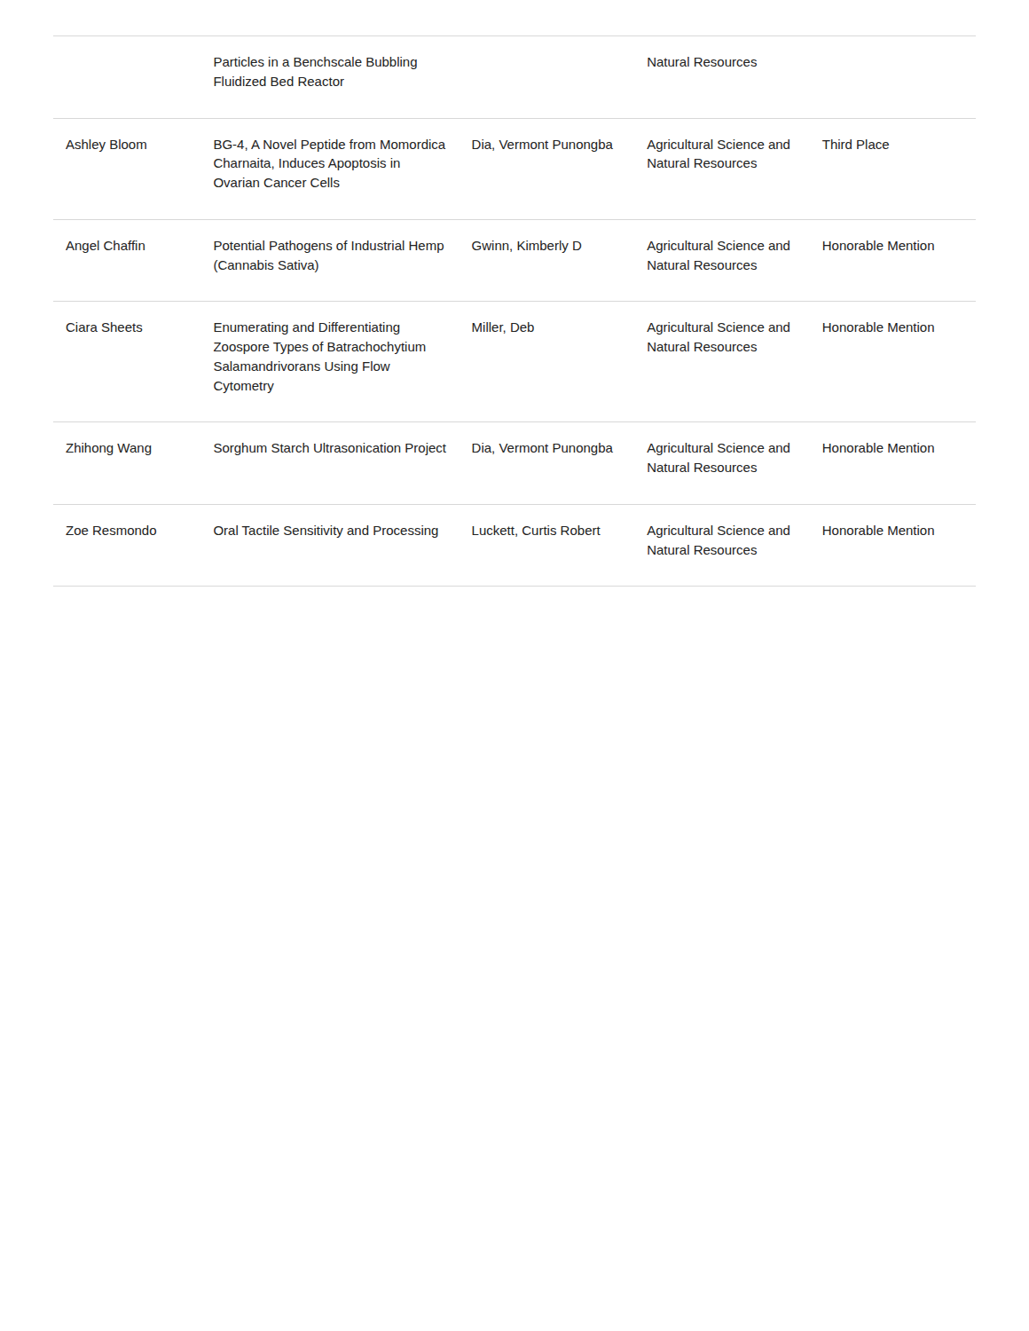| | Particles in a Benchscale Bubbling Fluidized Bed Reactor | | Natural Resources | |
| Ashley Bloom | BG-4, A Novel Peptide from Momordica Charnaita, Induces Apoptosis in Ovarian Cancer Cells | Dia, Vermont Punongba | Agricultural Science and Natural Resources | Third Place |
| Angel Chaffin | Potential Pathogens of Industrial Hemp (Cannabis Sativa) | Gwinn, Kimberly D | Agricultural Science and Natural Resources | Honorable Mention |
| Ciara Sheets | Enumerating and Differentiating Zoospore Types of Batrachochytium Salamandrivorans Using Flow Cytometry | Miller, Deb | Agricultural Science and Natural Resources | Honorable Mention |
| Zhihong Wang | Sorghum Starch Ultrasonication Project | Dia, Vermont Punongba | Agricultural Science and Natural Resources | Honorable Mention |
| Zoe Resmondo | Oral Tactile Sensitivity and Processing | Luckett, Curtis Robert | Agricultural Science and Natural Resources | Honorable Mention |